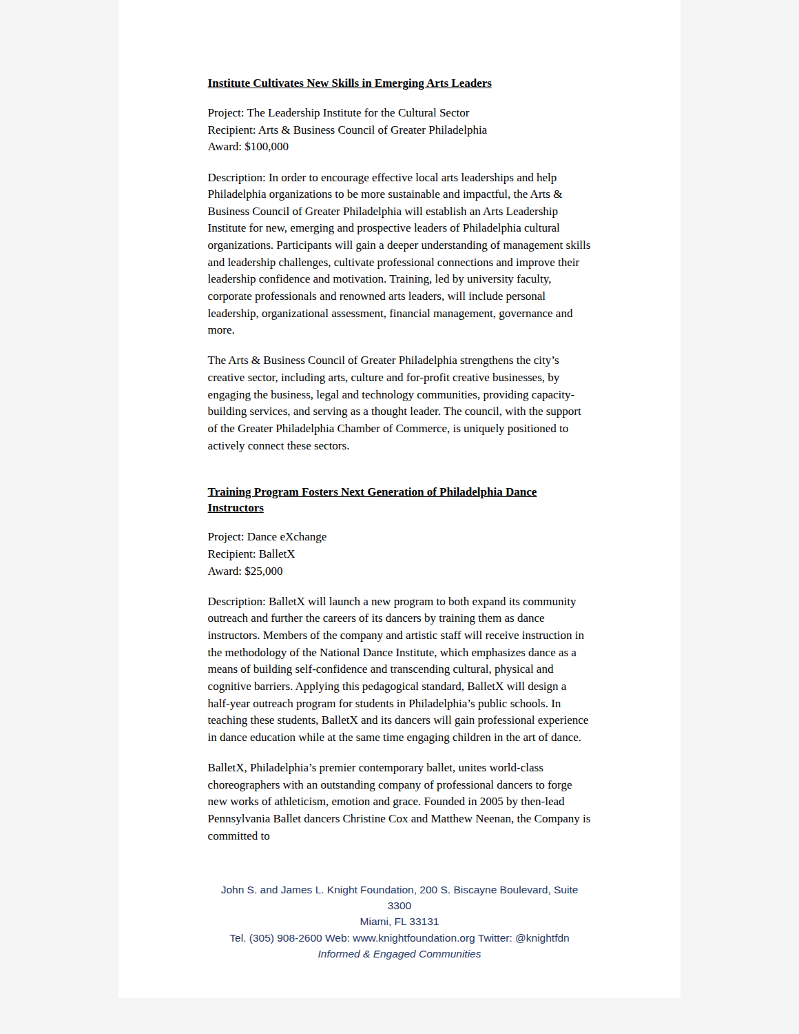Institute Cultivates New Skills in Emerging Arts Leaders
Project: The Leadership Institute for the Cultural Sector Recipient: Arts & Business Council of Greater Philadelphia Award: $100,000
Description: In order to encourage effective local arts leaderships and help Philadelphia organizations to be more sustainable and impactful, the Arts & Business Council of Greater Philadelphia will establish an Arts Leadership Institute for new, emerging and prospective leaders of Philadelphia cultural organizations. Participants will gain a deeper understanding of management skills and leadership challenges, cultivate professional connections and improve their leadership confidence and motivation. Training, led by university faculty, corporate professionals and renowned arts leaders, will include personal leadership, organizational assessment, financial management, governance and more.
The Arts & Business Council of Greater Philadelphia strengthens the city’s creative sector, including arts, culture and for-profit creative businesses, by engaging the business, legal and technology communities, providing capacity-building services, and serving as a thought leader. The council, with the support of the Greater Philadelphia Chamber of Commerce, is uniquely positioned to actively connect these sectors.
Training Program Fosters Next Generation of Philadelphia Dance Instructors
Project: Dance eXchange Recipient: BalletX Award: $25,000
Description: BalletX will launch a new program to both expand its community outreach and further the careers of its dancers by training them as dance instructors. Members of the company and artistic staff will receive instruction in the methodology of the National Dance Institute, which emphasizes dance as a means of building self-confidence and transcending cultural, physical and cognitive barriers. Applying this pedagogical standard, BalletX will design a half-year outreach program for students in Philadelphia’s public schools. In teaching these students, BalletX and its dancers will gain professional experience in dance education while at the same time engaging children in the art of dance.
BalletX, Philadelphia’s premier contemporary ballet, unites world-class choreographers with an outstanding company of professional dancers to forge new works of athleticism, emotion and grace. Founded in 2005 by then-lead Pennsylvania Ballet dancers Christine Cox and Matthew Neenan, the Company is committed to
John S. and James L. Knight Foundation, 200 S. Biscayne Boulevard, Suite 3300
Miami, FL 33131
Tel. (305) 908-2600 Web: www.knightfoundation.org Twitter: @knightfdn
Informed & Engaged Communities